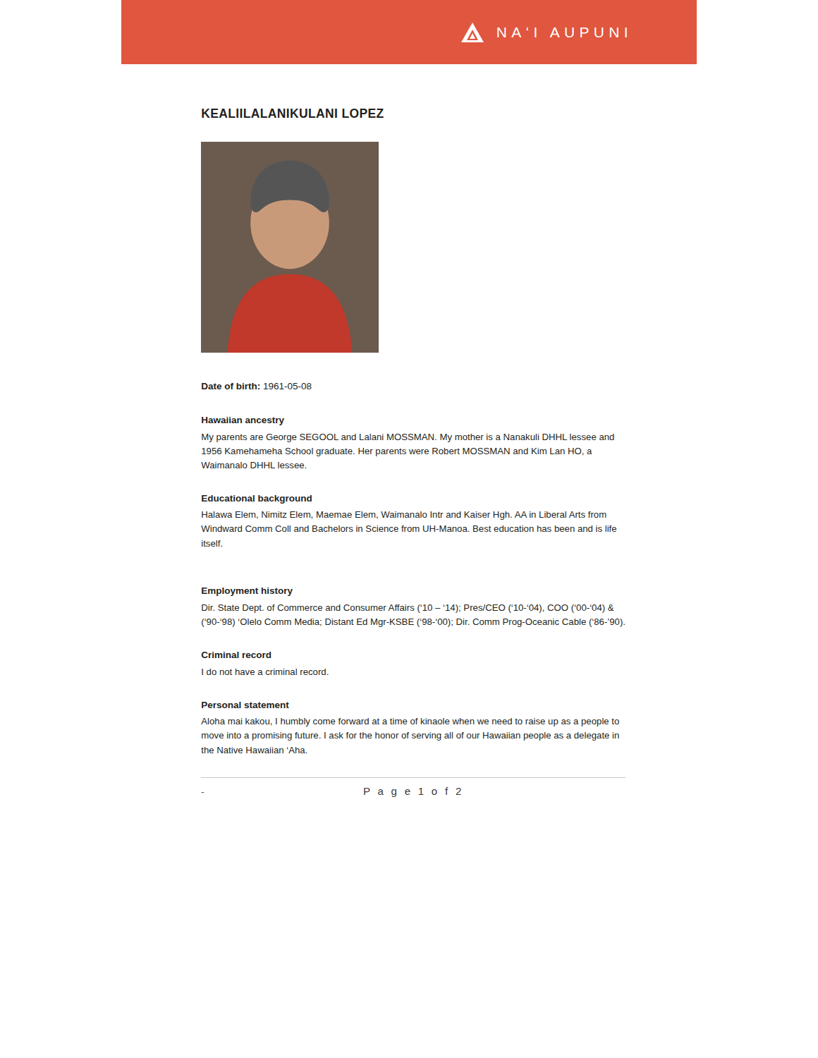NAʻI AUPUNI
KEALIILALANIKULANI LOPEZ
Date of birth: 1961-05-08
Hawaiian ancestry
My parents are George SEGOOL and Lalani MOSSMAN. My mother is a Nanakuli DHHL lessee and 1956 Kamehameha School graduate. Her parents were Robert MOSSMAN and Kim Lan HO, a Waimanalo DHHL lessee.
Educational background
Halawa Elem, Nimitz Elem, Maemae Elem, Waimanalo Intr and Kaiser Hgh. AA in Liberal Arts from Windward Comm Coll and Bachelors in Science from UH-Manoa. Best education has been and is life itself.
Employment history
Dir. State Dept. of Commerce and Consumer Affairs (‘10 – ‘14); Pres/CEO (‘10-‘04), COO (‘00-‘04) & (‘90-‘98) ‘Olelo Comm Media; Distant Ed Mgr-KSBE (‘98-‘00); Dir. Comm Prog-Oceanic Cable (‘86-’90).
Criminal record
I do not have a criminal record.
Personal statement
Aloha mai kakou, I humbly come forward at a time of kinaole when we need to raise up as a people to move into a promising future. I ask for the honor of serving all of our Hawaiian people as a delegate in the Native Hawaiian ‘Aha.
-
P a g e 1 o f 2